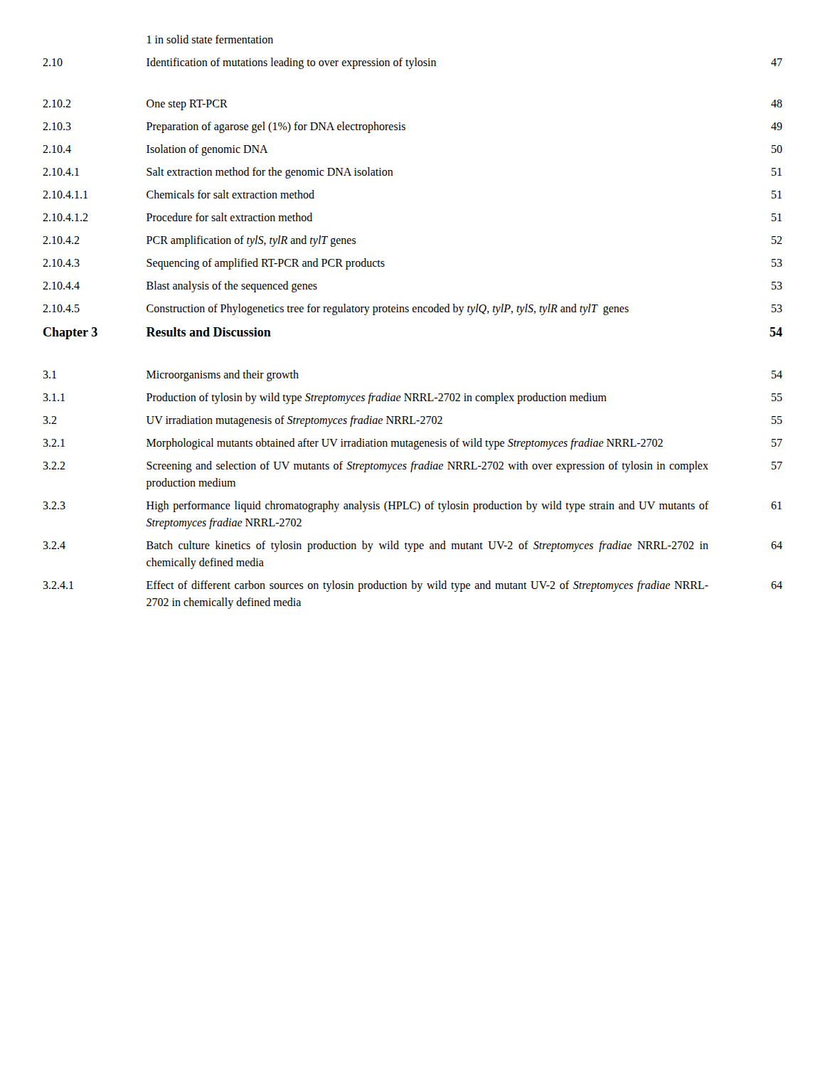| | 1 in solid state fermentation | |
| 2.10 | Identification of mutations leading to over expression of tylosin | 47 |
| 2.10.2 | One step RT-PCR | 48 |
| 2.10.3 | Preparation of agarose gel (1%) for DNA electrophoresis | 49 |
| 2.10.4 | Isolation of genomic DNA | 50 |
| 2.10.4.1 | Salt extraction method for the genomic DNA isolation | 51 |
| 2.10.4.1.1 | Chemicals for salt extraction method | 51 |
| 2.10.4.1.2 | Procedure for salt extraction method | 51 |
| 2.10.4.2 | PCR amplification of tylS , tylR and tylT genes | 52 |
| 2.10.4.3 | Sequencing of amplified RT-PCR and PCR products | 53 |
| 2.10.4.4 | Blast analysis of the sequenced genes | 53 |
| 2.10.4.5 | Construction of Phylogenetics tree for regulatory proteins encoded by tylQ , tylP , tylS , tylR and tylT genes | 53 |
| Chapter 3 | Results and Discussion | 54 |
| 3.1 | Microorganisms and their growth | 54 |
| 3.1.1 | Production of tylosin by wild type Streptomyces fradiae NRRL-2702 in complex production medium | 55 |
| 3.2 | UV irradiation mutagenesis of Streptomyces fradiae NRRL-2702 | 55 |
| 3.2.1 | Morphological mutants obtained after UV irradiation mutagenesis of wild type Streptomyces fradiae NRRL-2702 | 57 |
| 3.2.2 | Screening and selection of UV mutants of Streptomyces fradiae NRRL-2702 with over expression of tylosin in complex production medium | 57 |
| 3.2.3 | High performance liquid chromatography analysis (HPLC) of tylosin production by wild type strain and UV mutants of Streptomyces fradiae NRRL-2702 | 61 |
| 3.2.4 | Batch culture kinetics of tylosin production by wild type and mutant UV-2 of Streptomyces fradiae NRRL-2702 in chemically defined media | 64 |
| 3.2.4.1 | Effect of different carbon sources on tylosin production by wild type and mutant UV-2 of Streptomyces fradiae NRRL-2702 in chemically defined media | 64 |